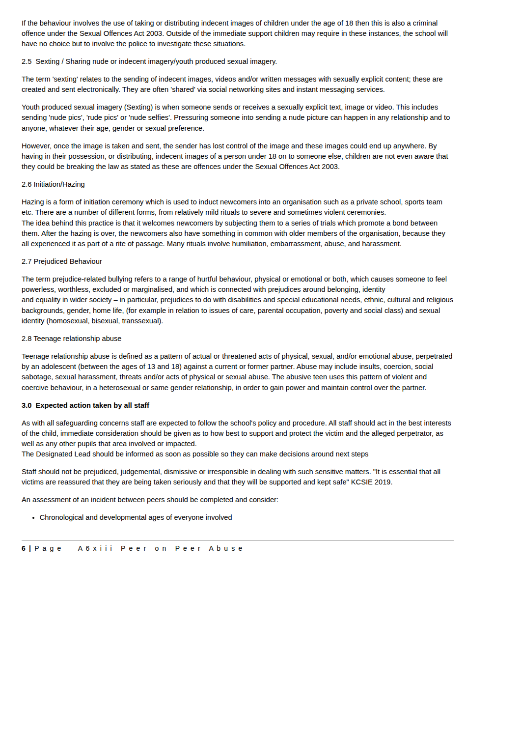If the behaviour involves the use of taking or distributing indecent images of children under the age of 18 then this is also a criminal offence under the Sexual Offences Act 2003. Outside of the immediate support children may require in these instances, the school will have no choice but to involve the police to investigate these situations.
2.5 Sexting / Sharing nude or indecent imagery/youth produced sexual imagery.
The term 'sexting' relates to the sending of indecent images, videos and/or written messages with sexually explicit content; these are created and sent electronically. They are often 'shared' via social networking sites and instant messaging services.
Youth produced sexual imagery (Sexting) is when someone sends or receives a sexually explicit text, image or video. This includes sending 'nude pics', 'rude pics' or 'nude selfies'. Pressuring someone into sending a nude picture can happen in any relationship and to anyone, whatever their age, gender or sexual preference.
However, once the image is taken and sent, the sender has lost control of the image and these images could end up anywhere. By having in their possession, or distributing, indecent images of a person under 18 on to someone else, children are not even aware that they could be breaking the law as stated as these are offences under the Sexual Offences Act 2003.
2.6 Initiation/Hazing
Hazing is a form of initiation ceremony which is used to induct newcomers into an organisation such as a private school, sports team etc. There are a number of different forms, from relatively mild rituals to severe and sometimes violent ceremonies.
The idea behind this practice is that it welcomes newcomers by subjecting them to a series of trials which promote a bond between them. After the hazing is over, the newcomers also have something in common with older members of the organisation, because they all experienced it as part of a rite of passage. Many rituals involve humiliation, embarrassment, abuse, and harassment.
2.7 Prejudiced Behaviour
The term prejudice-related bullying refers to a range of hurtful behaviour, physical or emotional or both, which causes someone to feel powerless, worthless, excluded or marginalised, and which is connected with prejudices around belonging, identity
and equality in wider society – in particular, prejudices to do with disabilities and special educational needs, ethnic, cultural and religious backgrounds, gender, home life, (for example in relation to issues of care, parental occupation, poverty and social class) and sexual identity (homosexual, bisexual, transsexual).
2.8 Teenage relationship abuse
Teenage relationship abuse is defined as a pattern of actual or threatened acts of physical, sexual, and/or emotional abuse, perpetrated by an adolescent (between the ages of 13 and 18) against a current or former partner. Abuse may include insults, coercion, social sabotage, sexual harassment, threats and/or acts of physical or sexual abuse. The abusive teen uses this pattern of violent and coercive behaviour, in a heterosexual or same gender relationship, in order to gain power and maintain control over the partner.
3.0 Expected action taken by all staff
As with all safeguarding concerns staff are expected to follow the school's policy and procedure. All staff should act in the best interests of the child, immediate consideration should be given as to how best to support and protect the victim and the alleged perpetrator, as well as any other pupils that area involved or impacted.
The Designated Lead should be informed as soon as possible so they can make decisions around next steps
Staff should not be prejudiced, judgemental, dismissive or irresponsible in dealing with such sensitive matters. "It is essential that all victims are reassured that they are being taken seriously and that they will be supported and kept safe" KCSIE 2019.
An assessment of an incident between peers should be completed and consider:
Chronological and developmental ages of everyone involved
6 | P a g e A 6 x i i i P e e r o n P e e r A b u s e